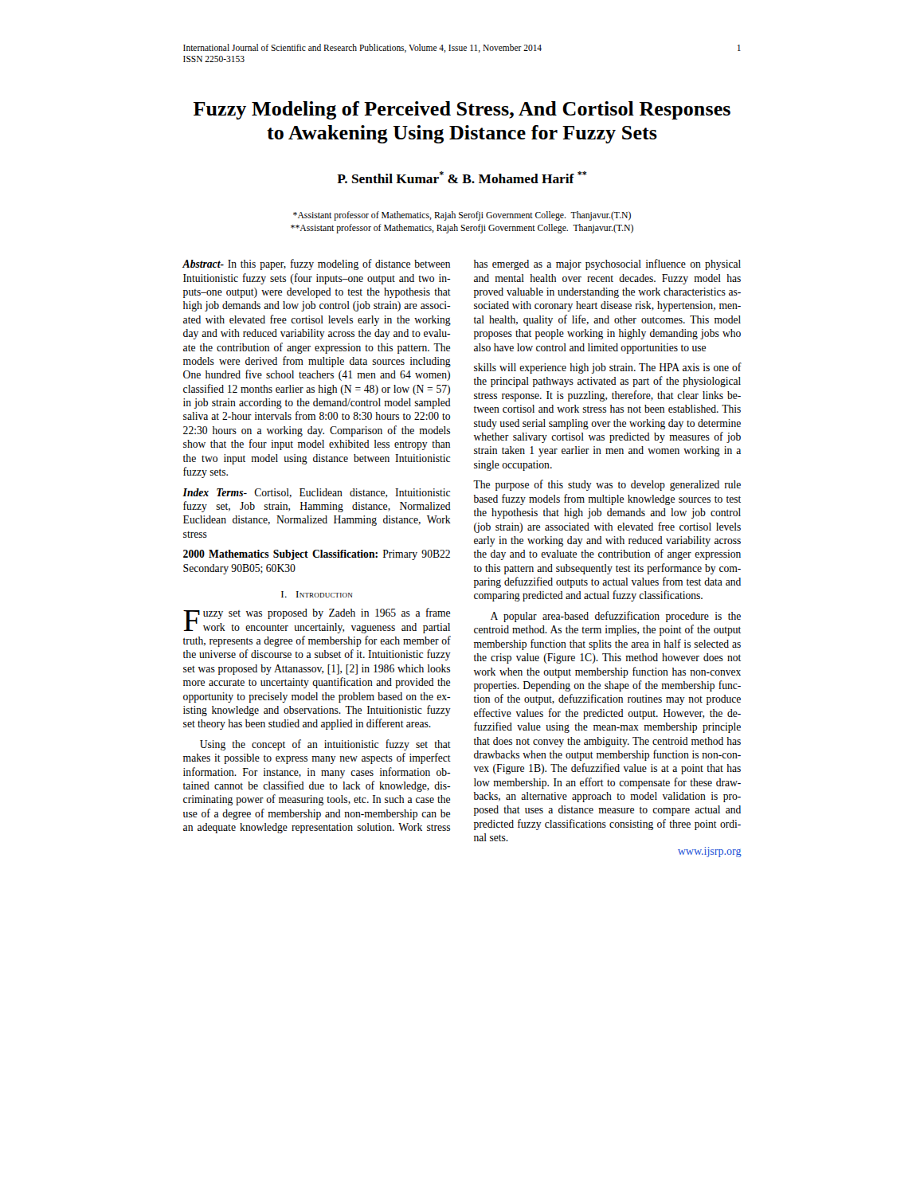International Journal of Scientific and Research Publications, Volume 4, Issue 11, November 2014
ISSN 2250-3153 1
Fuzzy Modeling of Perceived Stress, And Cortisol Responses to Awakening Using Distance for Fuzzy Sets
P. Senthil Kumar* & B. Mohamed Harif **
*Assistant professor of Mathematics, Rajah Serofji Government College. Thanjavur.(T.N)
**Assistant professor of Mathematics, Rajah Serofji Government College. Thanjavur.(T.N)
Abstract- In this paper, fuzzy modeling of distance between Intuitionistic fuzzy sets (four inputs–one output and two inputs–one output) were developed to test the hypothesis that high job demands and low job control (job strain) are associated with elevated free cortisol levels early in the working day and with reduced variability across the day and to evaluate the contribution of anger expression to this pattern. The models were derived from multiple data sources including One hundred five school teachers (41 men and 64 women) classified 12 months earlier as high (N = 48) or low (N = 57) in job strain according to the demand/control model sampled saliva at 2-hour intervals from 8:00 to 8:30 hours to 22:00 to 22:30 hours on a working day. Comparison of the models show that the four input model exhibited less entropy than the two input model using distance between Intuitionistic fuzzy sets.
Index Terms- Cortisol, Euclidean distance, Intuitionistic fuzzy set, Job strain, Hamming distance, Normalized Euclidean distance, Normalized Hamming distance, Work stress
2000 Mathematics Subject Classification: Primary 90B22 Secondary 90B05; 60K30
I. Introduction
Fuzzy set was proposed by Zadeh in 1965 as a frame work to encounter uncertainly, vagueness and partial truth, represents a degree of membership for each member of the universe of discourse to a subset of it. Intuitionistic fuzzy set was proposed by Attanassov, [1], [2] in 1986 which looks more accurate to uncertainty quantification and provided the opportunity to precisely model the problem based on the existing knowledge and observations. The Intuitionistic fuzzy set theory has been studied and applied in different areas.
Using the concept of an intuitionistic fuzzy set that makes it possible to express many new aspects of imperfect information. For instance, in many cases information obtained cannot be classified due to lack of knowledge, discriminating power of measuring tools, etc. In such a case the use of a degree of membership and non-membership can be an adequate knowledge representation solution. Work stress has emerged as a major psychosocial influence on physical and mental health over recent decades. Fuzzy model has proved valuable in understanding the work characteristics associated with coronary heart disease risk, hypertension, mental health, quality of life, and other outcomes. This model proposes that people working in highly demanding jobs who also have low control and limited opportunities to use
skills will experience high job strain. The HPA axis is one of the principal pathways activated as part of the physiological stress response. It is puzzling, therefore, that clear links between cortisol and work stress has not been established. This study used serial sampling over the working day to determine whether salivary cortisol was predicted by measures of job strain taken 1 year earlier in men and women working in a single occupation.
The purpose of this study was to develop generalized rule based fuzzy models from multiple knowledge sources to test the hypothesis that high job demands and low job control (job strain) are associated with elevated free cortisol levels early in the working day and with reduced variability across the day and to evaluate the contribution of anger expression to this pattern and subsequently test its performance by comparing defuzzified outputs to actual values from test data and comparing predicted and actual fuzzy classifications.
A popular area-based defuzzification procedure is the centroid method. As the term implies, the point of the output membership function that splits the area in half is selected as the crisp value (Figure 1C). This method however does not work when the output membership function has non-convex properties. Depending on the shape of the membership function of the output, defuzzification routines may not produce effective values for the predicted output. However, the defuzzified value using the mean-max membership principle that does not convey the ambiguity. The centroid method has drawbacks when the output membership function is non-convex (Figure 1B). The defuzzified value is at a point that has low membership. In an effort to compensate for these drawbacks, an alternative approach to model validation is proposed that uses a distance measure to compare actual and predicted fuzzy classifications consisting of three point ordinal sets.
www.ijsrp.org